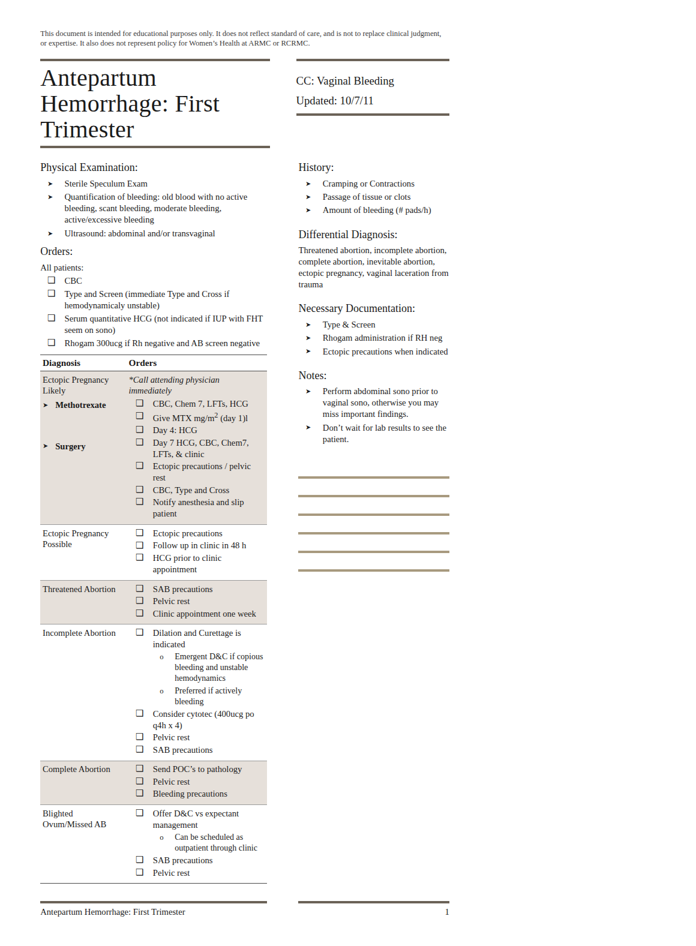This document is intended for educational purposes only. It does not reflect standard of care, and is not to replace clinical judgment, or expertise. It also does not represent policy for Women’s Health at ARMC or RCRMC.
Antepartum Hemorrhage: First Trimester
CC: Vaginal Bleeding
Updated: 10/7/11
Physical Examination:
Sterile Speculum Exam
Quantification of bleeding: old blood with no active bleeding, scant bleeding, moderate bleeding, active/excessive bleeding
Ultrasound: abdominal and/or transvaginal
Orders:
All patients:
CBC
Type and Screen (immediate Type and Cross if hemodynamicaly unstable)
Serum quantitative HCG (not indicated if IUP with FHT seem on sono)
Rhogam 300ucg if Rh negative and AB screen negative
| Diagnosis | Orders |
| --- | --- |
| Ectopic Pregnancy Likely Methotrexate Surgery | *Call attending physician immediately CBC, Chem 7, LFTs, HCG Give MTX mg/m 2 (day 1)l Day 4: HCG Day 7 HCG, CBC, Chem7, LFTs, & clinic Ectopic precautions / pelvic rest CBC, Type and Cross Notify anesthesia and slip patient |
| Ectopic Pregnancy Possible | Ectopic precautions Follow up in clinic in 48 h HCG prior to clinic appointment |
| Threatened Abortion | SAB precautions Pelvic rest Clinic appointment one week |
| Incomplete Abortion | Dilation and Curettage is indicated Emergent D&C if copious bleeding and unstable hemodynamics Preferred if actively bleeding Consider cytotec (400ucg po q4h x 4) Pelvic rest SAB precautions |
| Complete Abortion | Send POC’s to pathology Pelvic rest Bleeding precautions |
| Blighted Ovum/Missed AB | Offer D&C vs expectant management Can be scheduled as outpatient through clinic SAB precautions Pelvic rest |
History:
Cramping or Contractions
Passage of tissue or clots
Amount of bleeding (# pads/h)
Differential Diagnosis:
Threatened abortion, incomplete abortion, complete abortion, inevitable abortion, ectopic pregnancy, vaginal laceration from trauma
Necessary Documentation:
Type & Screen
Rhogam administration if RH neg
Ectopic precautions when indicated
Notes:
Perform abdominal sono prior to vaginal sono, otherwise you may miss important findings.
Don’t wait for lab results to see the patient.
Antepartum Hemorrhage: First Trimester
1